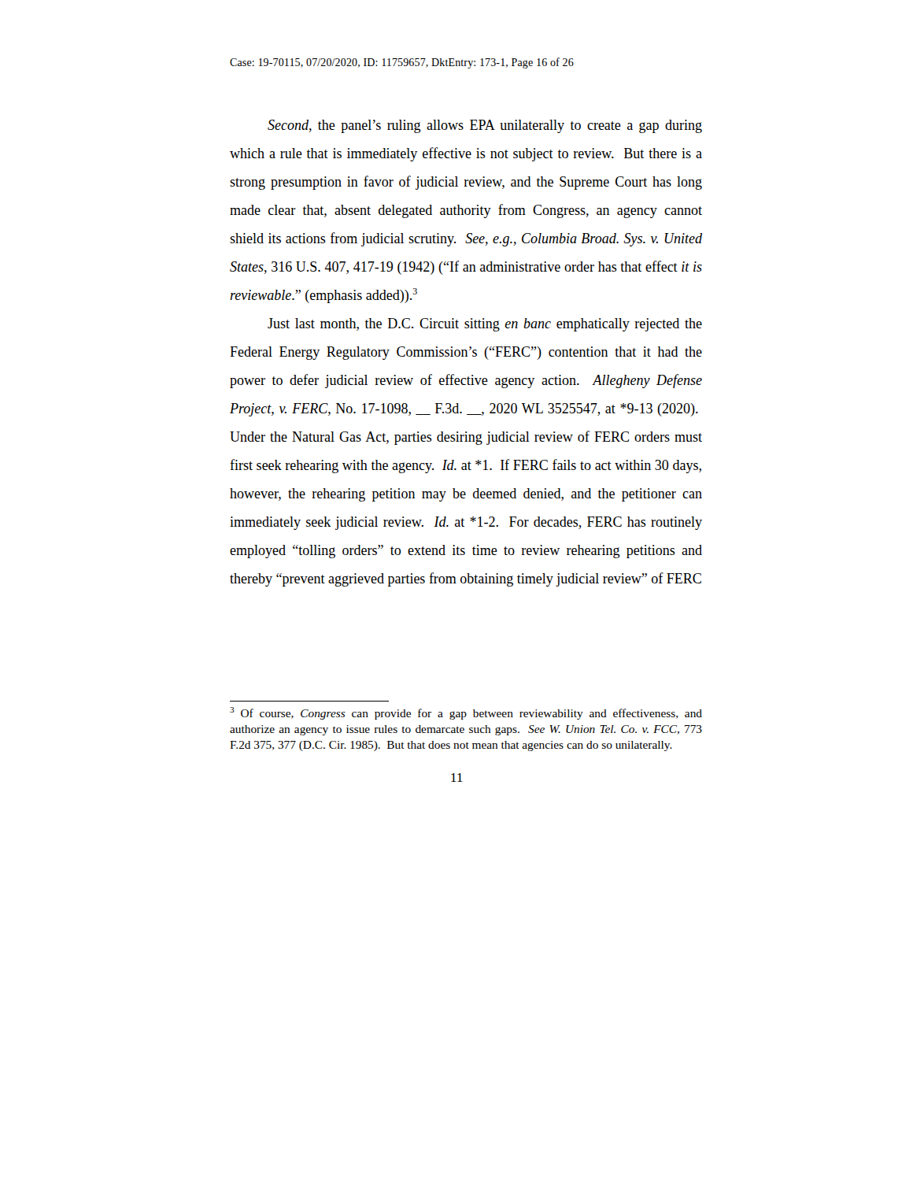Case: 19-70115, 07/20/2020, ID: 11759657, DktEntry: 173-1, Page 16 of 26
Second, the panel’s ruling allows EPA unilaterally to create a gap during which a rule that is immediately effective is not subject to review. But there is a strong presumption in favor of judicial review, and the Supreme Court has long made clear that, absent delegated authority from Congress, an agency cannot shield its actions from judicial scrutiny. See, e.g., Columbia Broad. Sys. v. United States, 316 U.S. 407, 417-19 (1942) (“If an administrative order has that effect it is reviewable.” (emphasis added)).3
Just last month, the D.C. Circuit sitting en banc emphatically rejected the Federal Energy Regulatory Commission’s (“FERC”) contention that it had the power to defer judicial review of effective agency action. Allegheny Defense Project, v. FERC, No. 17-1098, __ F.3d. __, 2020 WL 3525547, at *9-13 (2020). Under the Natural Gas Act, parties desiring judicial review of FERC orders must first seek rehearing with the agency. Id. at *1. If FERC fails to act within 30 days, however, the rehearing petition may be deemed denied, and the petitioner can immediately seek judicial review. Id. at *1-2. For decades, FERC has routinely employed “tolling orders” to extend its time to review rehearing petitions and thereby “prevent aggrieved parties from obtaining timely judicial review” of FERC
3 Of course, Congress can provide for a gap between reviewability and effectiveness, and authorize an agency to issue rules to demarcate such gaps. See W. Union Tel. Co. v. FCC, 773 F.2d 375, 377 (D.C. Cir. 1985). But that does not mean that agencies can do so unilaterally.
11